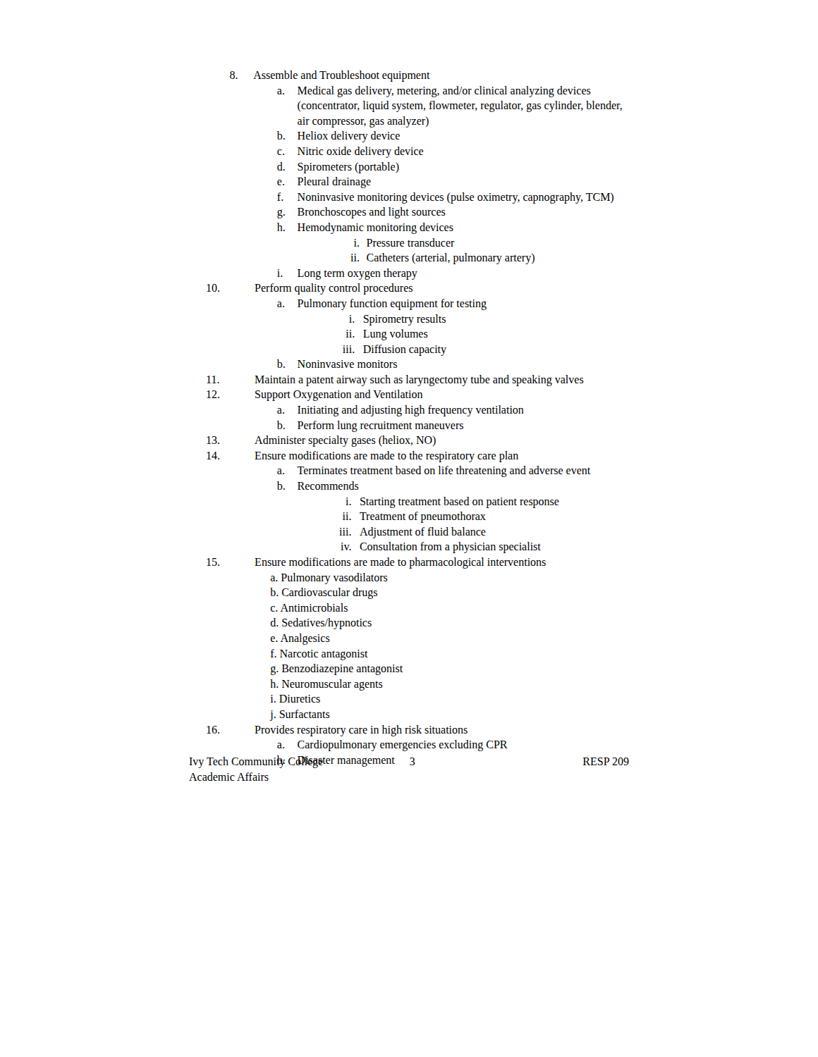8. Assemble and Troubleshoot equipment
a. Medical gas delivery, metering, and/or clinical analyzing devices (concentrator, liquid system, flowmeter, regulator, gas cylinder, blender, air compressor, gas analyzer)
b. Heliox delivery device
c. Nitric oxide delivery device
d. Spirometers (portable)
e. Pleural drainage
f. Noninvasive monitoring devices (pulse oximetry, capnography, TCM)
g. Bronchoscopes and light sources
h. Hemodynamic monitoring devices
i. Pressure transducer
ii. Catheters (arterial, pulmonary artery)
i. Long term oxygen therapy
10. Perform quality control procedures
a. Pulmonary function equipment for testing
i. Spirometry results
ii. Lung volumes
iii. Diffusion capacity
b. Noninvasive monitors
11. Maintain a patent airway such as laryngectomy tube and speaking valves
12. Support Oxygenation and Ventilation
a. Initiating and adjusting high frequency ventilation
b. Perform lung recruitment maneuvers
13. Administer specialty gases (heliox, NO)
14. Ensure modifications are made to the respiratory care plan
a. Terminates treatment based on life threatening and adverse event
b. Recommends
i. Starting treatment based on patient response
ii. Treatment of pneumothorax
iii. Adjustment of fluid balance
iv. Consultation from a physician specialist
15. Ensure modifications are made to pharmacological interventions
a. Pulmonary vasodilators
b. Cardiovascular drugs
c. Antimicrobials
d. Sedatives/hypnotics
e. Analgesics
f. Narcotic antagonist
g. Benzodiazepine antagonist
h. Neuromuscular agents
i. Diuretics
j. Surfactants
16. Provides respiratory care in high risk situations
a. Cardiopulmonary emergencies excluding CPR
b. Disaster management
Ivy Tech Community College
Academic Affairs
3
RESP 209